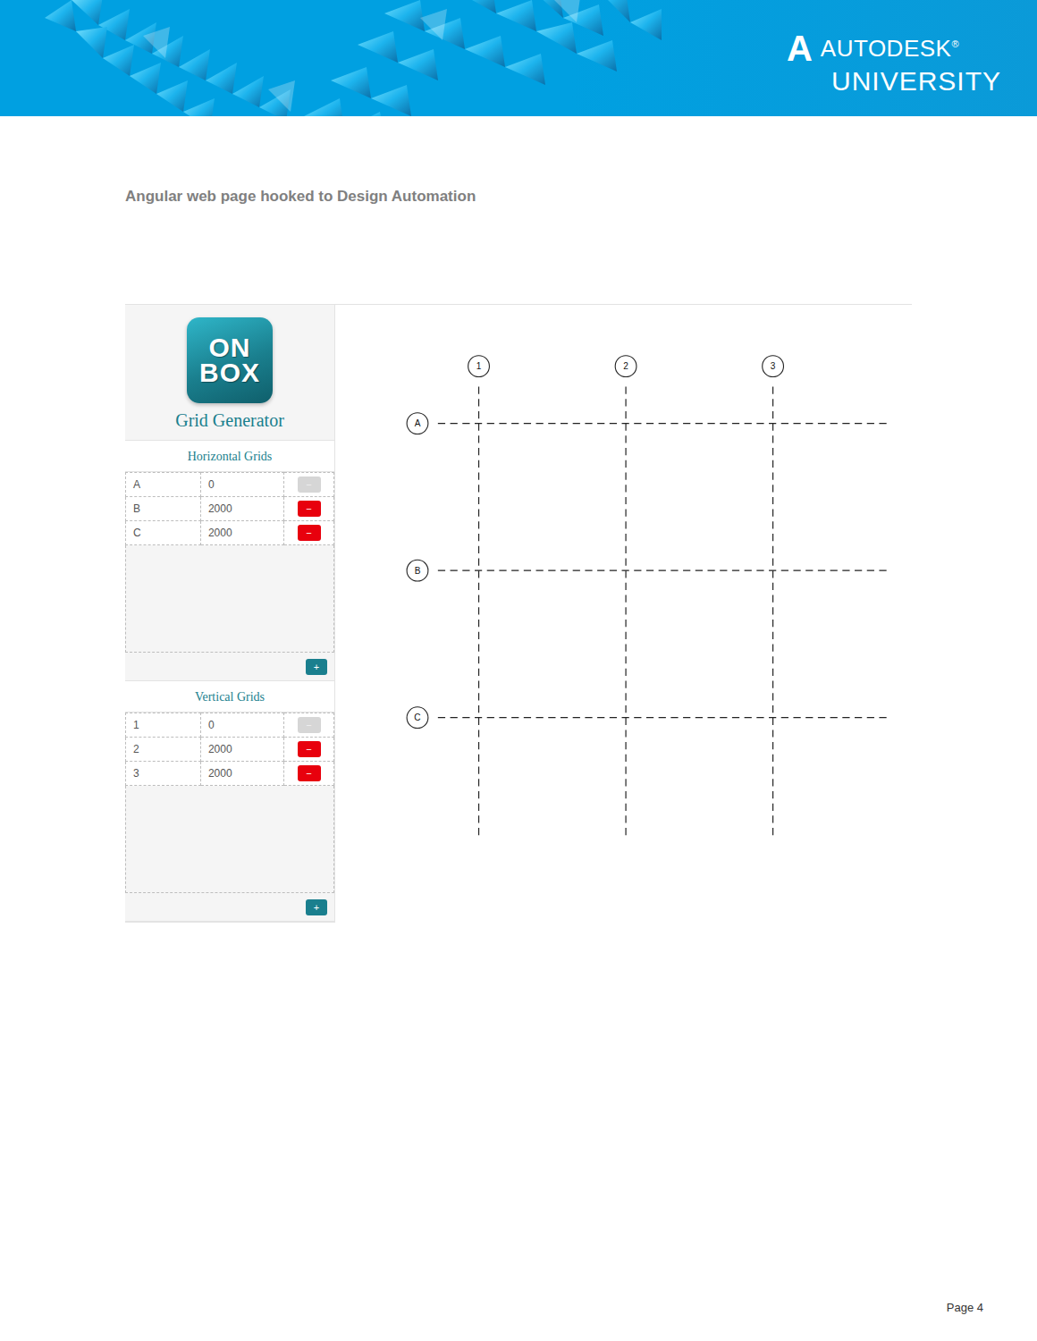A AUTODESK®
UNIVERSITY
Angular web page hooked to Design Automation
ON BOX
Grid Generator
Horizontal Grids
| A | 0 | − |
| B | 2000 | − |
| C | 2000 | − |
+
Vertical Grids
| 1 | 0 | − |
| 2 | 2000 | − |
| 3 | 2000 | − |
+
1 2 3 A B C
Page 4